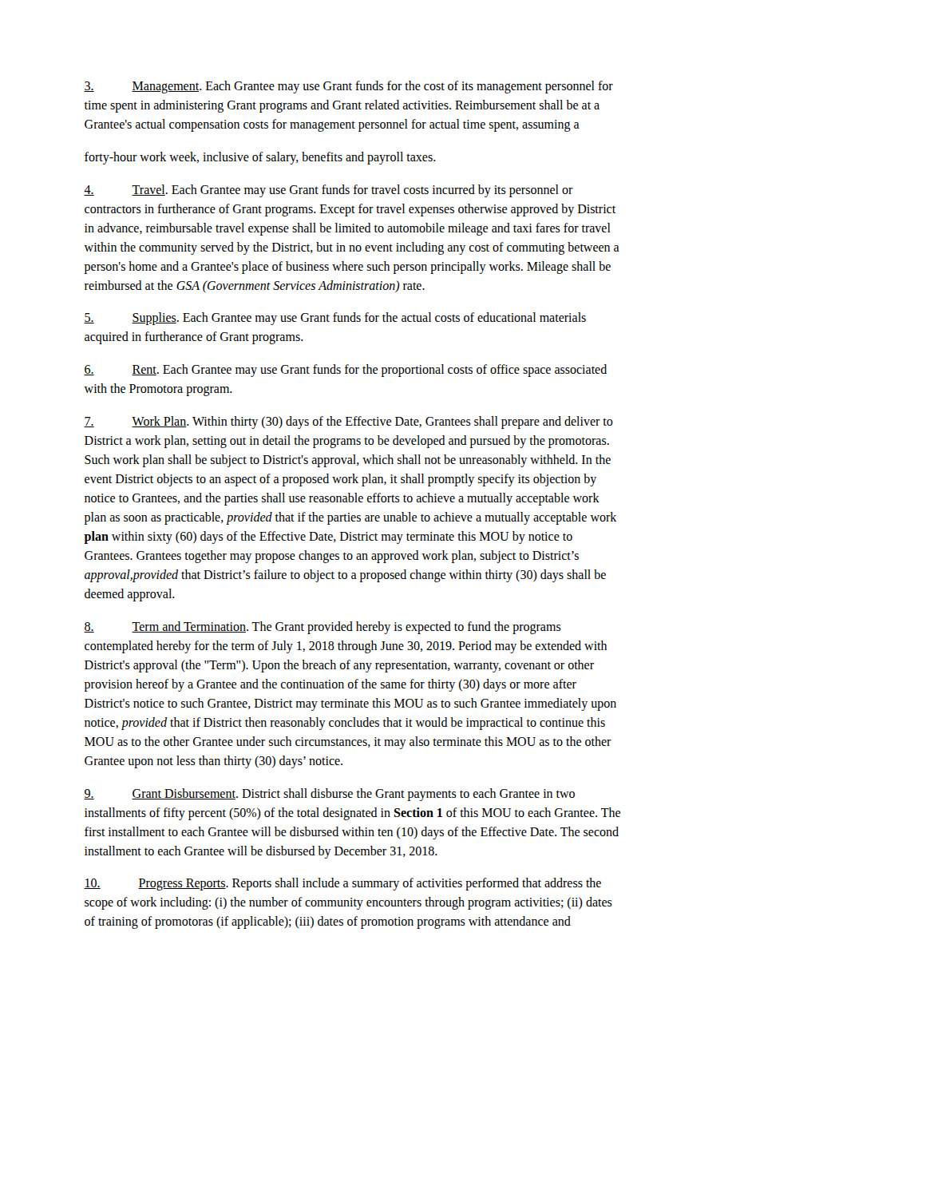3. Management. Each Grantee may use Grant funds for the cost of its management personnel for time spent in administering Grant programs and Grant related activities. Reimbursement shall be at a Grantee's actual compensation costs for management personnel for actual time spent, assuming a
forty-hour work week, inclusive of salary, benefits and payroll taxes.
4. Travel. Each Grantee may use Grant funds for travel costs incurred by its personnel or contractors in furtherance of Grant programs. Except for travel expenses otherwise approved by District in advance, reimbursable travel expense shall be limited to automobile mileage and taxi fares for travel within the community served by the District, but in no event including any cost of commuting between a person's home and a Grantee's place of business where such person principally works. Mileage shall be reimbursed at the GSA (Government Services Administration) rate.
5. Supplies. Each Grantee may use Grant funds for the actual costs of educational materials acquired in furtherance of Grant programs.
6. Rent. Each Grantee may use Grant funds for the proportional costs of office space associated with the Promotora program.
7. Work Plan. Within thirty (30) days of the Effective Date, Grantees shall prepare and deliver to District a work plan, setting out in detail the programs to be developed and pursued by the promotoras. Such work plan shall be subject to District's approval, which shall not be unreasonably withheld. In the event District objects to an aspect of a proposed work plan, it shall promptly specify its objection by notice to Grantees, and the parties shall use reasonable efforts to achieve a mutually acceptable work plan as soon as practicable, provided that if the parties are unable to achieve a mutually acceptable work plan within sixty (60) days of the Effective Date, District may terminate this MOU by notice to Grantees. Grantees together may propose changes to an approved work plan, subject to District’s approval,provided that District’s failure to object to a proposed change within thirty (30) days shall be deemed approval.
8. Term and Termination. The Grant provided hereby is expected to fund the programs contemplated hereby for the term of July 1, 2018 through June 30, 2019. Period may be extended with District's approval (the "Term"). Upon the breach of any representation, warranty, covenant or other provision hereof by a Grantee and the continuation of the same for thirty (30) days or more after District's notice to such Grantee, District may terminate this MOU as to such Grantee immediately upon notice, provided that if District then reasonably concludes that it would be impractical to continue this MOU as to the other Grantee under such circumstances, it may also terminate this MOU as to the other Grantee upon not less than thirty (30) days’ notice.
9. Grant Disbursement. District shall disburse the Grant payments to each Grantee in two installments of fifty percent (50%) of the total designated in Section 1 of this MOU to each Grantee. The first installment to each Grantee will be disbursed within ten (10) days of the Effective Date. The second installment to each Grantee will be disbursed by December 31, 2018.
10. Progress Reports. Reports shall include a summary of activities performed that address the scope of work including: (i) the number of community encounters through program activities; (ii) dates of training of promotoras (if applicable); (iii) dates of promotion programs with attendance and